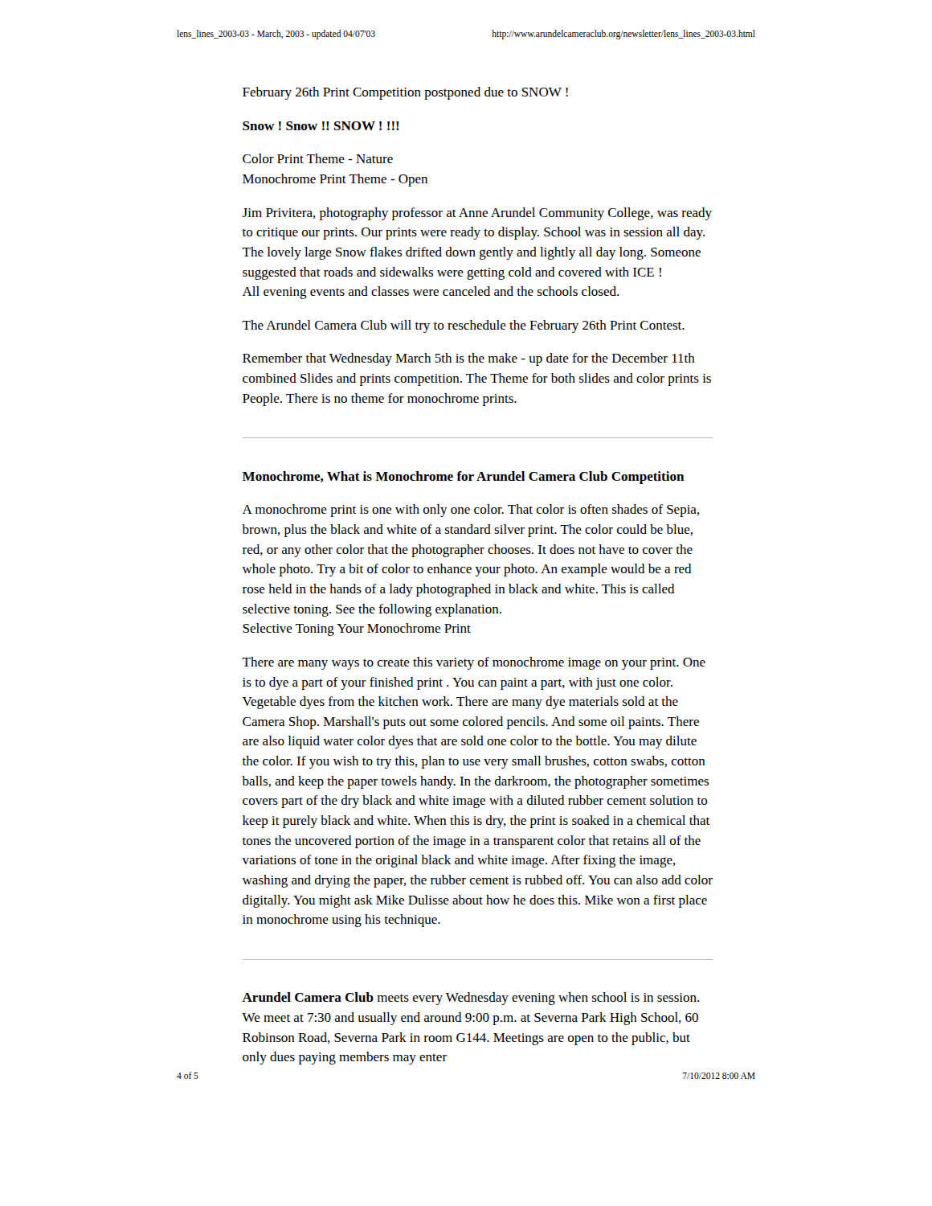lens_lines_2003-03 - March, 2003 - updated 04/07'03 http://www.arundelcameraclub.org/newsletter/lens_lines_2003-03.html
February 26th Print Competition postponed due to SNOW !
Snow ! Snow !! SNOW ! !!!
Color Print Theme - Nature
Monochrome Print Theme - Open
Jim Privitera, photography professor at Anne Arundel Community College, was ready to critique our prints. Our prints were ready to display. School was in session all day. The lovely large Snow flakes drifted down gently and lightly all day long. Someone suggested that roads and sidewalks were getting cold and covered with ICE !
All evening events and classes were canceled and the schools closed.
The Arundel Camera Club will try to reschedule the February 26th Print Contest.
Remember that Wednesday March 5th is the make - up date for the December 11th combined Slides and prints competition. The Theme for both slides and color prints is People. There is no theme for monochrome prints.
Monochrome, What is Monochrome for Arundel Camera Club Competition
A monochrome print is one with only one color. That color is often shades of Sepia, brown, plus the black and white of a standard silver print. The color could be blue, red, or any other color that the photographer chooses. It does not have to cover the whole photo. Try a bit of color to enhance your photo. An example would be a red rose held in the hands of a lady photographed in black and white. This is called selective toning. See the following explanation.
Selective Toning Your Monochrome Print
There are many ways to create this variety of monochrome image on your print. One is to dye a part of your finished print . You can paint a part, with just one color. Vegetable dyes from the kitchen work. There are many dye materials sold at the Camera Shop. Marshall's puts out some colored pencils. And some oil paints. There are also liquid water color dyes that are sold one color to the bottle. You may dilute the color. If you wish to try this, plan to use very small brushes, cotton swabs, cotton balls, and keep the paper towels handy. In the darkroom, the photographer sometimes covers part of the dry black and white image with a diluted rubber cement solution to keep it purely black and white. When this is dry, the print is soaked in a chemical that tones the uncovered portion of the image in a transparent color that retains all of the variations of tone in the original black and white image. After fixing the image, washing and drying the paper, the rubber cement is rubbed off. You can also add color digitally. You might ask Mike Dulisse about how he does this. Mike won a first place in monochrome using his technique.
Arundel Camera Club meets every Wednesday evening when school is in session. We meet at 7:30 and usually end around 9:00 p.m. at Severna Park High School, 60 Robinson Road, Severna Park in room G144. Meetings are open to the public, but only dues paying members may enter
4 of 5 7/10/2012 8:00 AM